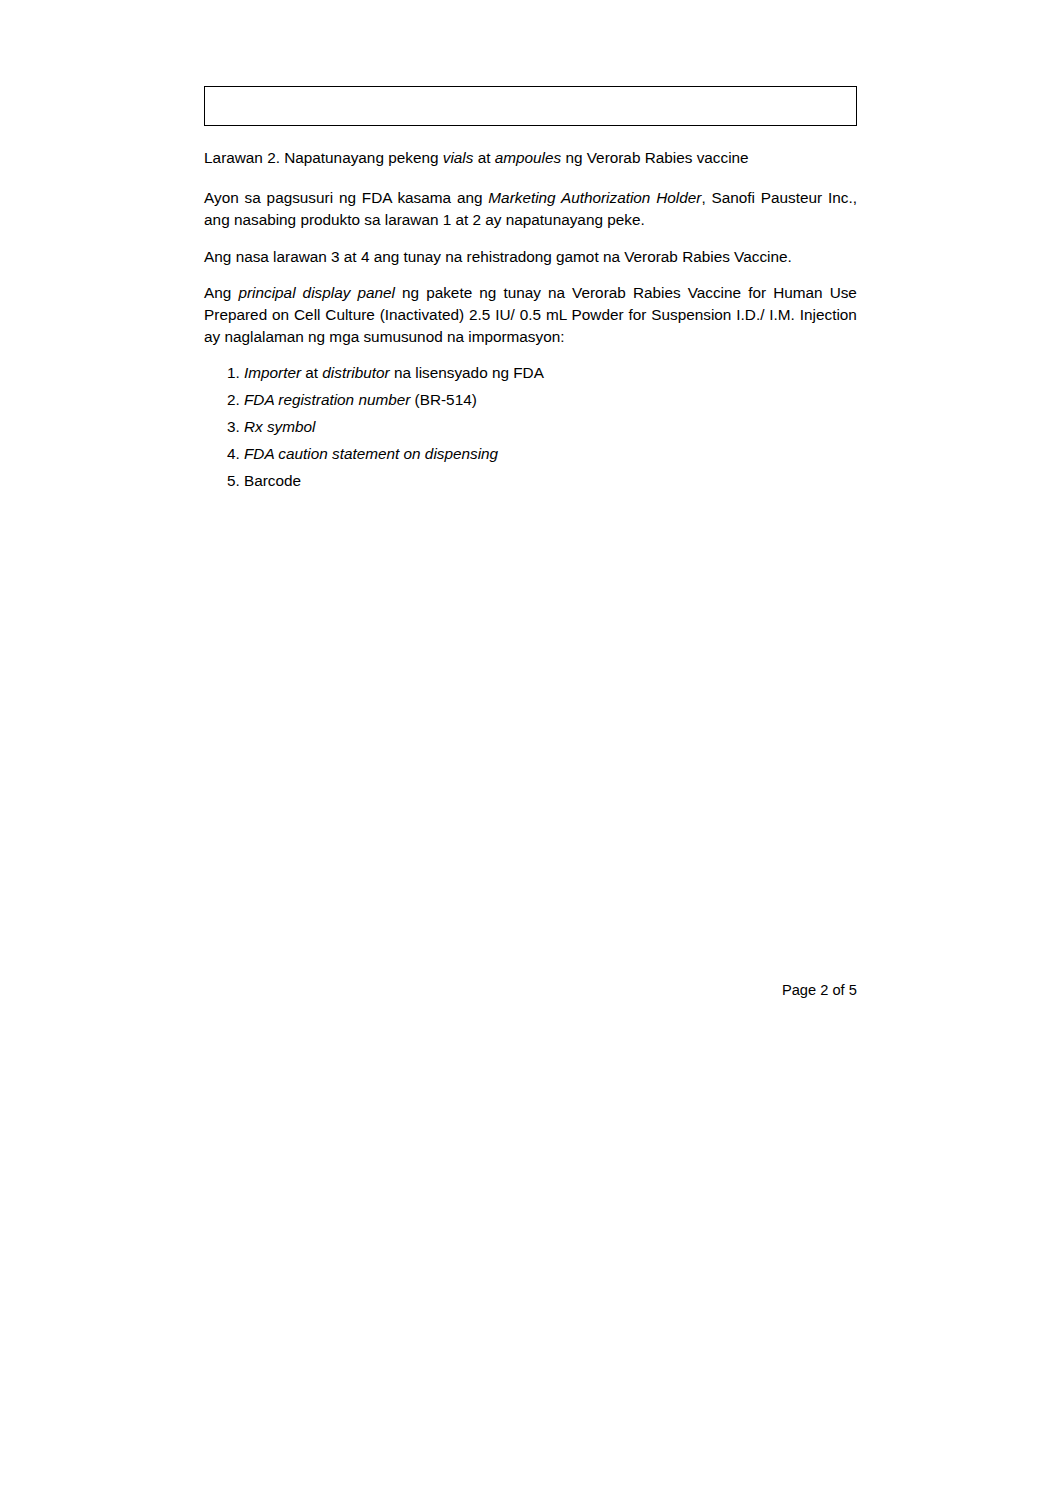Larawan 2. Napatunayang pekeng vials at ampoules ng Verorab Rabies vaccine
Ayon sa pagsusuri ng FDA kasama ang Marketing Authorization Holder, Sanofi Pausteur Inc., ang nasabing produkto sa larawan 1 at 2 ay napatunayang peke.
Ang nasa larawan 3 at 4 ang tunay na rehistradong gamot na Verorab Rabies Vaccine.
Ang principal display panel ng pakete ng tunay na Verorab Rabies Vaccine for Human Use Prepared on Cell Culture (Inactivated) 2.5 IU/ 0.5 mL Powder for Suspension I.D./ I.M. Injection ay naglalaman ng mga sumusunod na impormasyon:
Importer at distributor na lisensyado ng FDA
FDA registration number (BR-514)
Rx symbol
FDA caution statement on dispensing
Barcode
Page 2 of 5